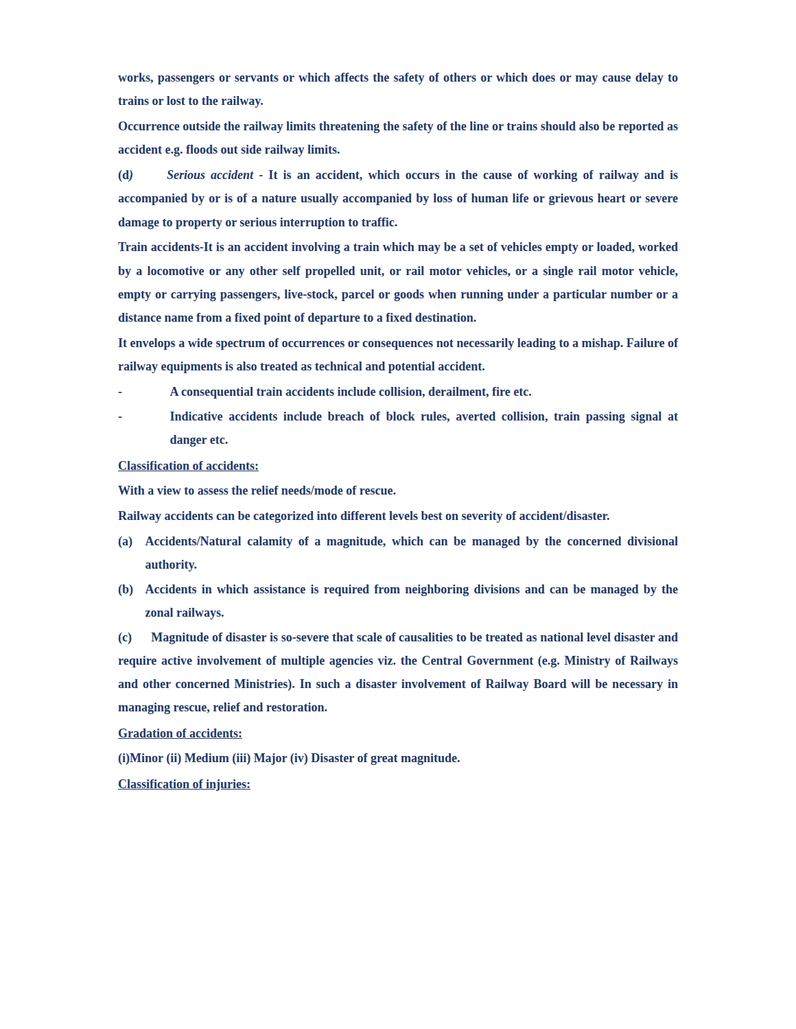works, passengers or servants or which affects the safety of others or which does or may cause delay to trains or lost to the railway.
Occurrence outside the railway limits threatening the safety of the line or trains should also be reported as accident e.g. floods out side railway limits.
(d) Serious accident - It is an accident, which occurs in the cause of working of railway and is accompanied by or is of a nature usually accompanied by loss of human life or grievous heart or severe damage to property or serious interruption to traffic.
Train accidents-It is an accident involving a train which may be a set of vehicles empty or loaded, worked by a locomotive or any other self propelled unit, or rail motor vehicles, or a single rail motor vehicle, empty or carrying passengers, live-stock, parcel or goods when running under a particular number or a distance name from a fixed point of departure to a fixed destination.
It envelops a wide spectrum of occurrences or consequences not necessarily leading to a mishap. Failure of railway equipments is also treated as technical and potential accident.
-A consequential train accidents include collision, derailment, fire etc.
-Indicative accidents include breach of block rules, averted collision, train passing signal at danger etc.
Classification of accidents:
With a view to assess the relief needs/mode of rescue.
Railway accidents can be categorized into different levels best on severity of accident/disaster.
(a) Accidents/Natural calamity of a magnitude, which can be managed by the concerned divisional authority.
(b) Accidents in which assistance is required from neighboring divisions and can be managed by the zonal railways.
(c) Magnitude of disaster is so-severe that scale of causalities to be treated as national level disaster and require active involvement of multiple agencies viz. the Central Government (e.g. Ministry of Railways and other concerned Ministries). In such a disaster involvement of Railway Board will be necessary in managing rescue, relief and restoration.
Gradation of accidents:
(i)Minor (ii) Medium (iii) Major (iv) Disaster of great magnitude.
Classification of injuries: